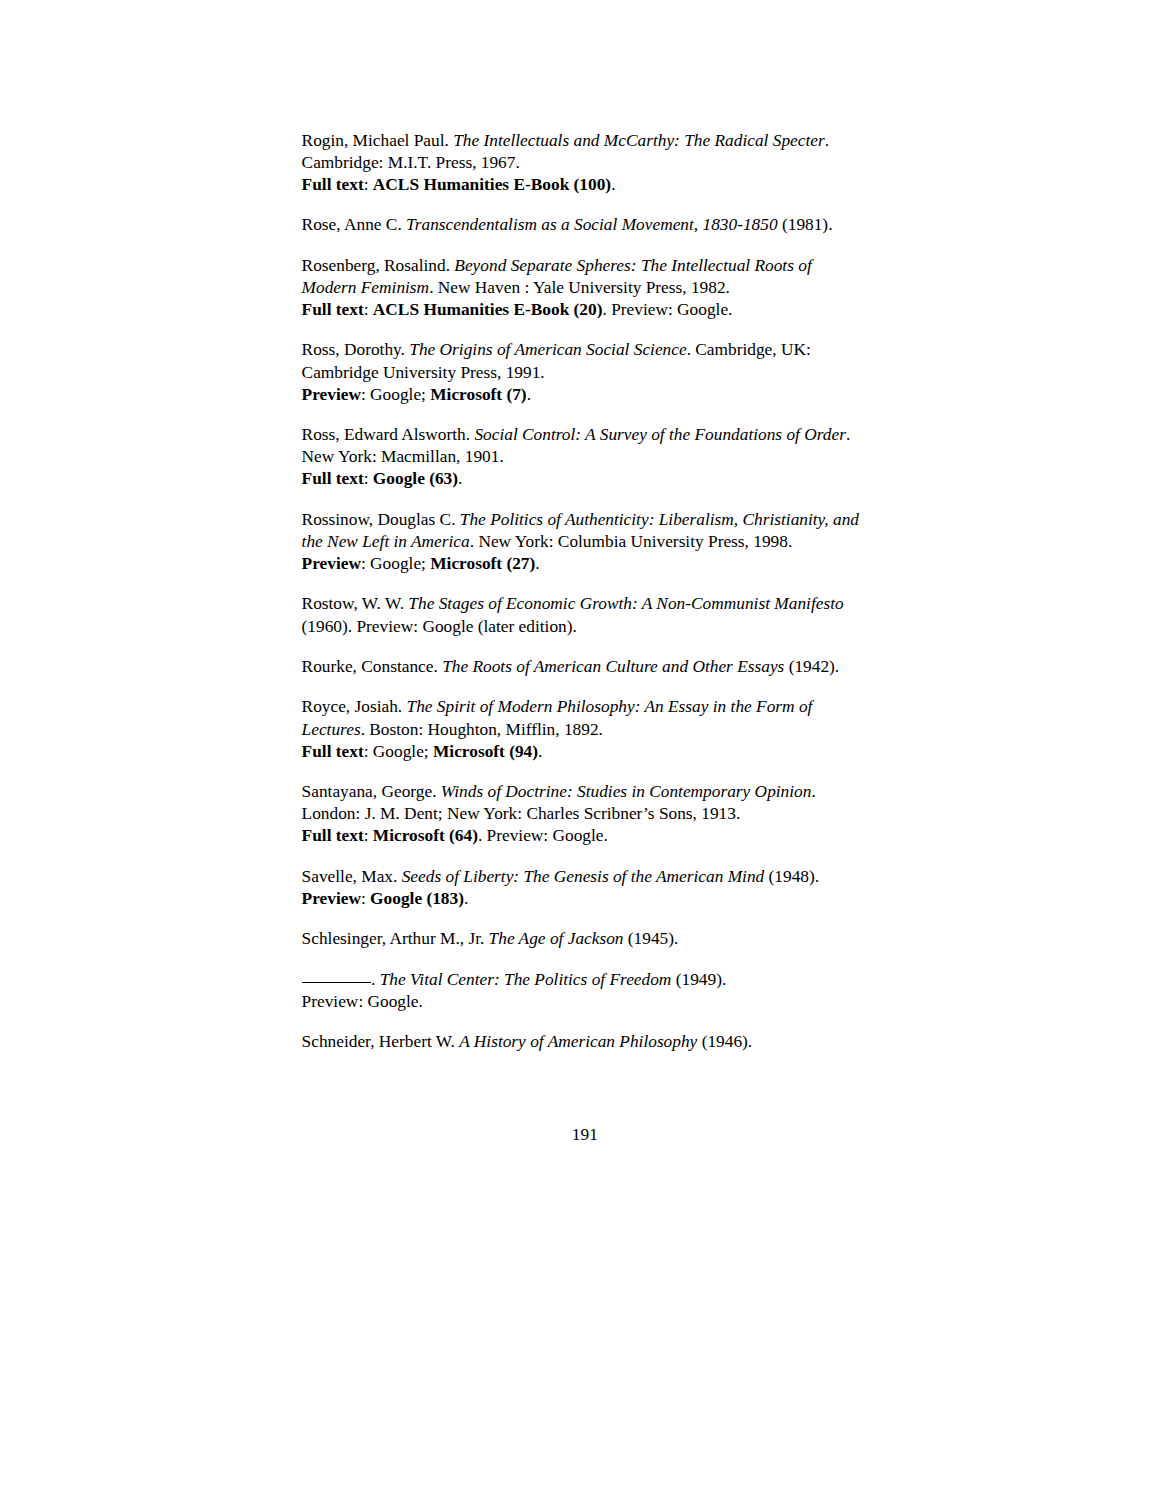Rogin, Michael Paul. The Intellectuals and McCarthy: The Radical Specter. Cambridge: M.I.T. Press, 1967.
Full text: ACLS Humanities E-Book (100).
Rose, Anne C. Transcendentalism as a Social Movement, 1830-1850 (1981).
Rosenberg, Rosalind. Beyond Separate Spheres: The Intellectual Roots of Modern Feminism. New Haven : Yale University Press, 1982.
Full text: ACLS Humanities E-Book (20). Preview: Google.
Ross, Dorothy. The Origins of American Social Science. Cambridge, UK: Cambridge University Press, 1991.
Preview: Google; Microsoft (7).
Ross, Edward Alsworth. Social Control: A Survey of the Foundations of Order. New York: Macmillan, 1901.
Full text: Google (63).
Rossinow, Douglas C. The Politics of Authenticity: Liberalism, Christianity, and the New Left in America. New York: Columbia University Press, 1998.
Preview: Google; Microsoft (27).
Rostow, W. W. The Stages of Economic Growth: A Non-Communist Manifesto (1960). Preview: Google (later edition).
Rourke, Constance. The Roots of American Culture and Other Essays (1942).
Royce, Josiah. The Spirit of Modern Philosophy: An Essay in the Form of Lectures. Boston: Houghton, Mifflin, 1892.
Full text: Google; Microsoft (94).
Santayana, George. Winds of Doctrine: Studies in Contemporary Opinion. London: J. M. Dent; New York: Charles Scribner’s Sons, 1913.
Full text: Microsoft (64). Preview: Google.
Savelle, Max. Seeds of Liberty: The Genesis of the American Mind (1948).
Preview: Google (183).
Schlesinger, Arthur M., Jr. The Age of Jackson (1945).
. The Vital Center: The Politics of Freedom (1949).
Preview: Google.
Schneider, Herbert W. A History of American Philosophy (1946).
191